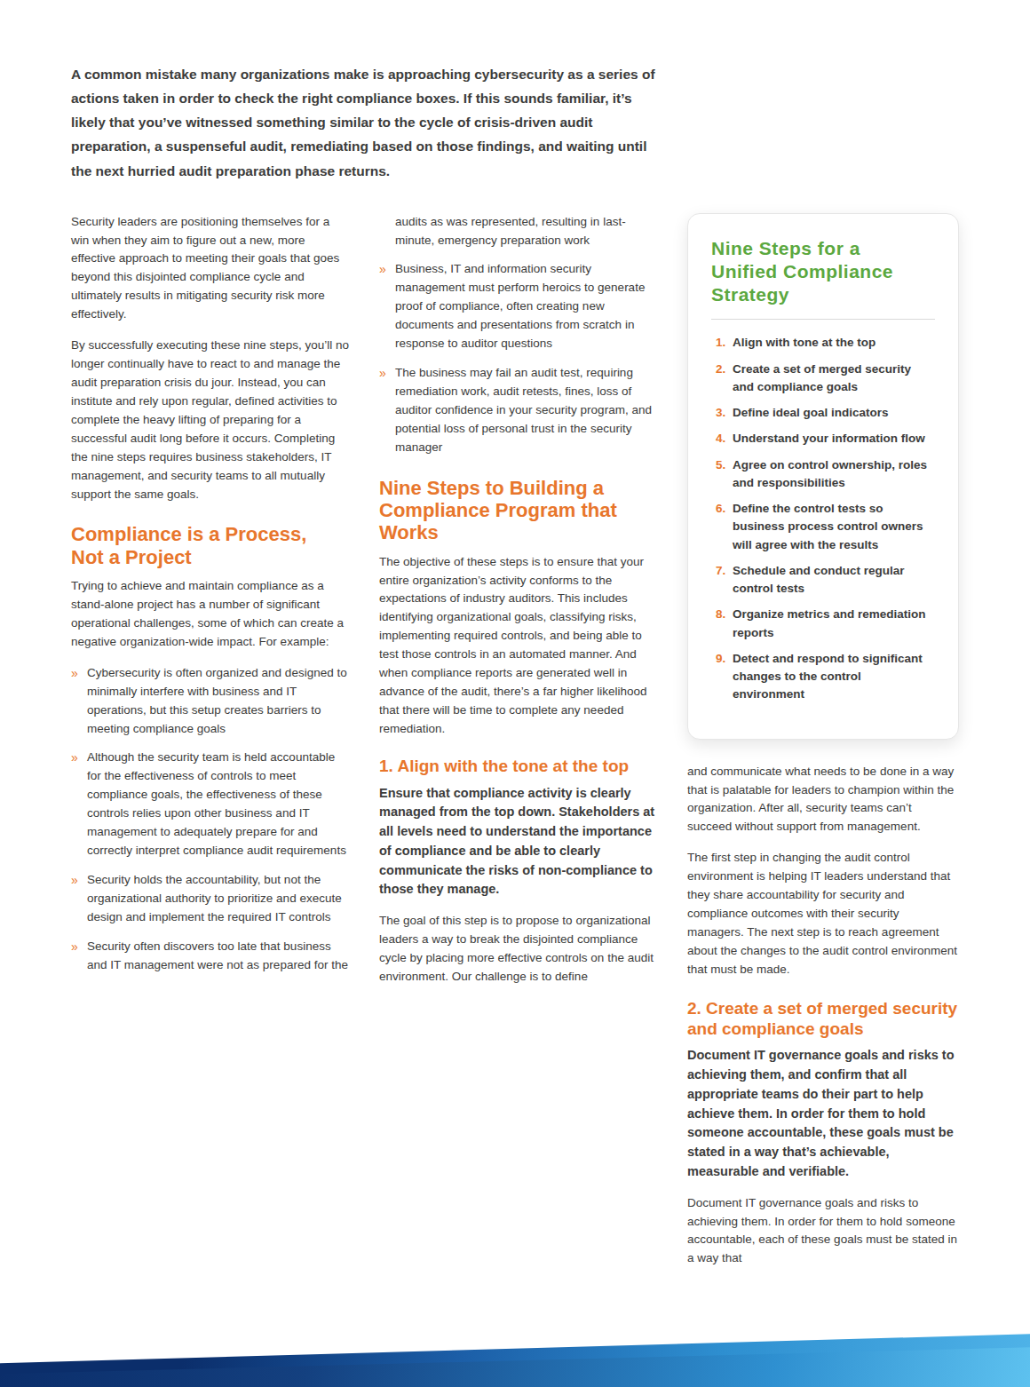A common mistake many organizations make is approaching cybersecurity as a series of actions taken in order to check the right compliance boxes. If this sounds familiar, it’s likely that you’ve witnessed something similar to the cycle of crisis-driven audit preparation, a suspenseful audit, remediating based on those findings, and waiting until the next hurried audit preparation phase returns.
Security leaders are positioning themselves for a win when they aim to figure out a new, more effective approach to meeting their goals that goes beyond this disjointed compliance cycle and ultimately results in mitigating security risk more effectively.
By successfully executing these nine steps, you’ll no longer continually have to react to and manage the audit preparation crisis du jour. Instead, you can institute and rely upon regular, defined activities to complete the heavy lifting of preparing for a successful audit long before it occurs. Completing the nine steps requires business stakeholders, IT management, and security teams to all mutually support the same goals.
Compliance is a Process,
Not a Project
Trying to achieve and maintain compliance as a stand-alone project has a number of significant operational challenges, some of which can create a negative organization-wide impact. For example:
Cybersecurity is often organized and designed to minimally interfere with business and IT operations, but this setup creates barriers to meeting compliance goals
Although the security team is held accountable for the effectiveness of controls to meet compliance goals, the effectiveness of these controls relies upon other business and IT management to adequately prepare for and correctly interpret compliance audit requirements
Security holds the accountability, but not the organizational authority to prioritize and execute design and implement the required IT controls
Security often discovers too late that business and IT management were not as prepared for the audits as was represented, resulting in last-minute, emergency preparation work
Business, IT and information security management must perform heroics to generate proof of compliance, often creating new documents and presentations from scratch in response to auditor questions
The business may fail an audit test, requiring remediation work, audit retests, fines, loss of auditor confidence in your security program, and potential loss of personal trust in the security manager
Nine Steps to Building a
Compliance Program that Works
The objective of these steps is to ensure that your entire organization’s activity conforms to the expectations of industry auditors. This includes identifying organizational goals, classifying risks, implementing required controls, and being able to test those controls in an automated manner. And when compliance reports are generated well in advance of the audit, there’s a far higher likelihood that there will be time to complete any needed remediation.
1. Align with the tone at the top
Ensure that compliance activity is clearly managed from the top down. Stakeholders at all levels need to understand the importance of compliance and be able to clearly communicate the risks of non-compliance to those they manage.
The goal of this step is to propose to organizational leaders a way to break the disjointed compliance cycle by placing more effective controls on the audit environment. Our challenge is to define
Nine Steps for a
Unified Compliance
Strategy
Align with tone at the top
Create a set of merged security and compliance goals
Define ideal goal indicators
Understand your information flow
Agree on control ownership, roles and responsibilities
Define the control tests so business process control owners will agree with the results
Schedule and conduct regular control tests
Organize metrics and remediation reports
Detect and respond to significant changes to the control environment
and communicate what needs to be done in a way that is palatable for leaders to champion within the organization. After all, security teams can’t succeed without support from management.
The first step in changing the audit control environment is helping IT leaders understand that they share accountability for security and compliance outcomes with their security managers. The next step is to reach agreement about the changes to the audit control environment that must be made.
2. Create a set of merged security and compliance goals
Document IT governance goals and risks to achieving them, and confirm that all appropriate teams do their part to help achieve them. In order for them to hold someone accountable, these goals must be stated in a way that’s achievable, measurable and verifiable.
Document IT governance goals and risks to achieving them. In order for them to hold someone accountable, each of these goals must be stated in a way that